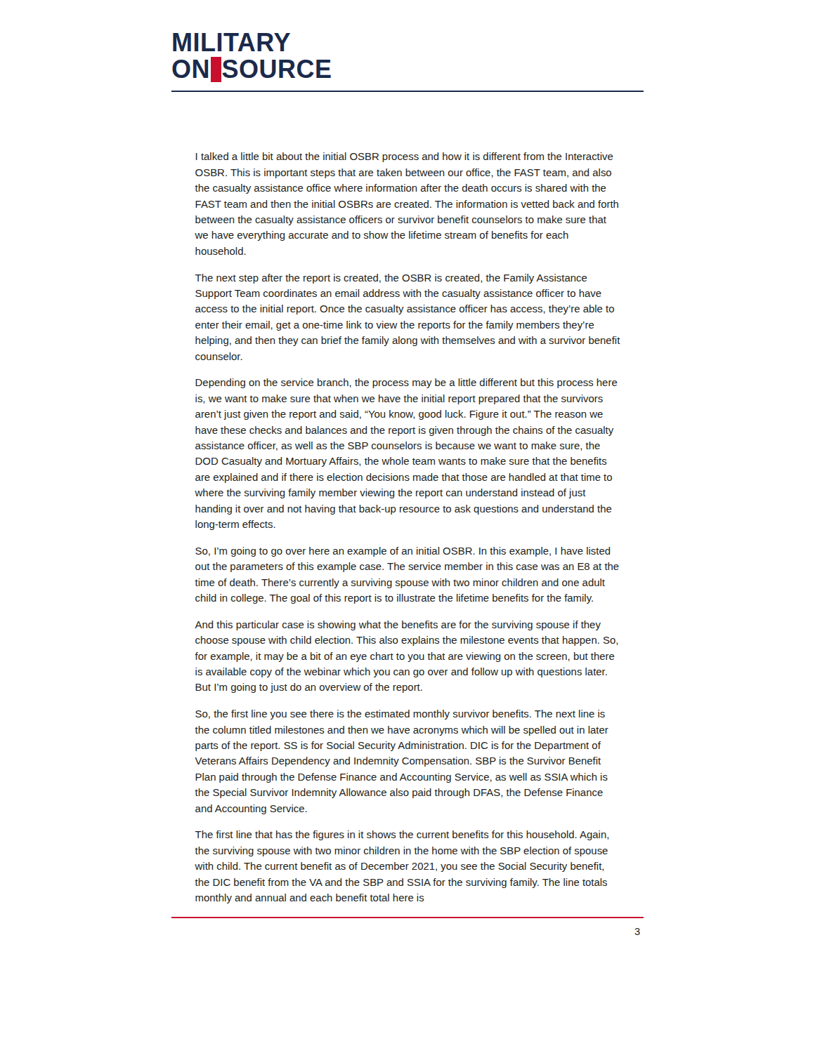MILITARY
ON SOURCE
I talked a little bit about the initial OSBR process and how it is different from the Interactive OSBR. This is important steps that are taken between our office, the FAST team, and also the casualty assistance office where information after the death occurs is shared with the FAST team and then the initial OSBRs are created. The information is vetted back and forth between the casualty assistance officers or survivor benefit counselors to make sure that we have everything accurate and to show the lifetime stream of benefits for each household.
The next step after the report is created, the OSBR is created, the Family Assistance Support Team coordinates an email address with the casualty assistance officer to have access to the initial report. Once the casualty assistance officer has access, they’re able to enter their email, get a one-time link to view the reports for the family members they’re helping, and then they can brief the family along with themselves and with a survivor benefit counselor.
Depending on the service branch, the process may be a little different but this process here is, we want to make sure that when we have the initial report prepared that the survivors aren’t just given the report and said, “You know, good luck. Figure it out.” The reason we have these checks and balances and the report is given through the chains of the casualty assistance officer, as well as the SBP counselors is because we want to make sure, the DOD Casualty and Mortuary Affairs, the whole team wants to make sure that the benefits are explained and if there is election decisions made that those are handled at that time to where the surviving family member viewing the report can understand instead of just handing it over and not having that back-up resource to ask questions and understand the long-term effects.
So, I’m going to go over here an example of an initial OSBR. In this example, I have listed out the parameters of this example case. The service member in this case was an E8 at the time of death. There’s currently a surviving spouse with two minor children and one adult child in college. The goal of this report is to illustrate the lifetime benefits for the family.
And this particular case is showing what the benefits are for the surviving spouse if they choose spouse with child election. This also explains the milestone events that happen. So, for example, it may be a bit of an eye chart to you that are viewing on the screen, but there is available copy of the webinar which you can go over and follow up with questions later. But I’m going to just do an overview of the report.
So, the first line you see there is the estimated monthly survivor benefits. The next line is the column titled milestones and then we have acronyms which will be spelled out in later parts of the report. SS is for Social Security Administration. DIC is for the Department of Veterans Affairs Dependency and Indemnity Compensation. SBP is the Survivor Benefit Plan paid through the Defense Finance and Accounting Service, as well as SSIA which is the Special Survivor Indemnity Allowance also paid through DFAS, the Defense Finance and Accounting Service.
The first line that has the figures in it shows the current benefits for this household. Again, the surviving spouse with two minor children in the home with the SBP election of spouse with child. The current benefit as of December 2021, you see the Social Security benefit, the DIC benefit from the VA and the SBP and SSIA for the surviving family. The line totals monthly and annual and each benefit total here is
3